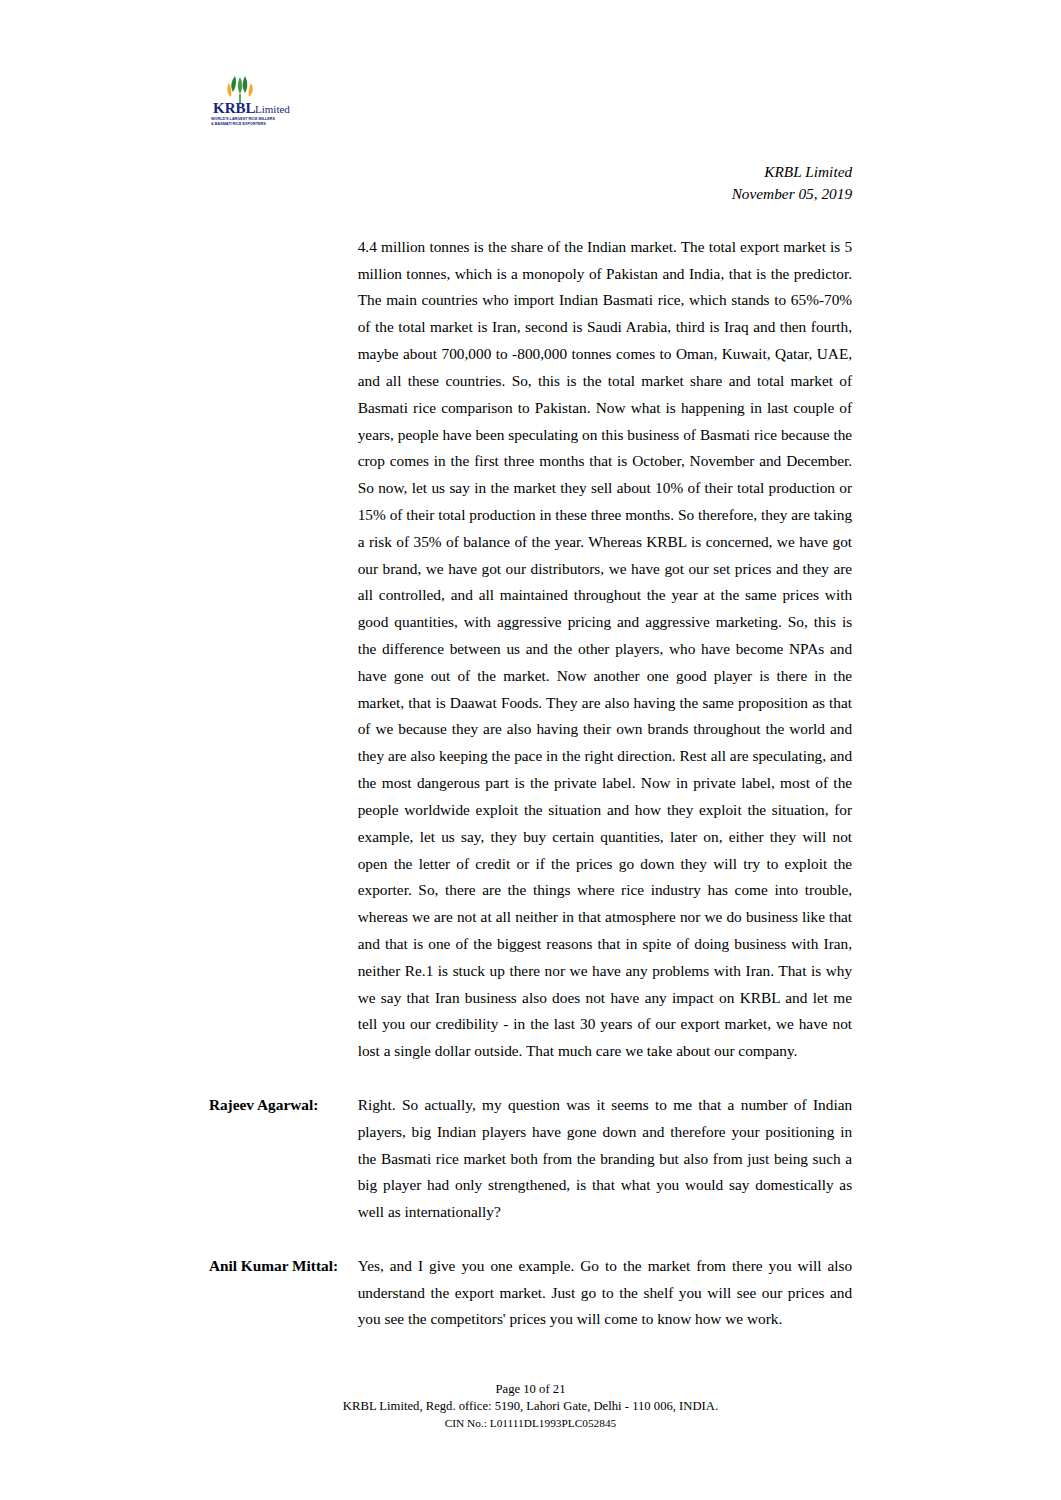KRBL Limited WORLD'S LARGEST RICE MILLERS & BASMATI RICE EXPORTERS
KRBL Limited
November 05, 2019
4.4 million tonnes is the share of the Indian market. The total export market is 5 million tonnes, which is a monopoly of Pakistan and India, that is the predictor. The main countries who import Indian Basmati rice, which stands to 65%-70% of the total market is Iran, second is Saudi Arabia, third is Iraq and then fourth, maybe about 700,000 to -800,000 tonnes comes to Oman, Kuwait, Qatar, UAE, and all these countries. So, this is the total market share and total market of Basmati rice comparison to Pakistan. Now what is happening in last couple of years, people have been speculating on this business of Basmati rice because the crop comes in the first three months that is October, November and December. So now, let us say in the market they sell about 10% of their total production or 15% of their total production in these three months. So therefore, they are taking a risk of 35% of balance of the year. Whereas KRBL is concerned, we have got our brand, we have got our distributors, we have got our set prices and they are all controlled, and all maintained throughout the year at the same prices with good quantities, with aggressive pricing and aggressive marketing. So, this is the difference between us and the other players, who have become NPAs and have gone out of the market. Now another one good player is there in the market, that is Daawat Foods. They are also having the same proposition as that of we because they are also having their own brands throughout the world and they are also keeping the pace in the right direction. Rest all are speculating, and the most dangerous part is the private label. Now in private label, most of the people worldwide exploit the situation and how they exploit the situation, for example, let us say, they buy certain quantities, later on, either they will not open the letter of credit or if the prices go down they will try to exploit the exporter. So, there are the things where rice industry has come into trouble, whereas we are not at all neither in that atmosphere nor we do business like that and that is one of the biggest reasons that in spite of doing business with Iran, neither Re.1 is stuck up there nor we have any problems with Iran. That is why we say that Iran business also does not have any impact on KRBL and let me tell you our credibility - in the last 30 years of our export market, we have not lost a single dollar outside. That much care we take about our company.
Rajeev Agarwal:
Right. So actually, my question was it seems to me that a number of Indian players, big Indian players have gone down and therefore your positioning in the Basmati rice market both from the branding but also from just being such a big player had only strengthened, is that what you would say domestically as well as internationally?
Anil Kumar Mittal:
Yes, and I give you one example. Go to the market from there you will also understand the export market. Just go to the shelf you will see our prices and you see the competitors' prices you will come to know how we work.
Page 10 of 21
KRBL Limited, Regd. office: 5190, Lahori Gate, Delhi - 110 006, INDIA.
CIN No.: L01111DL1993PLC052845